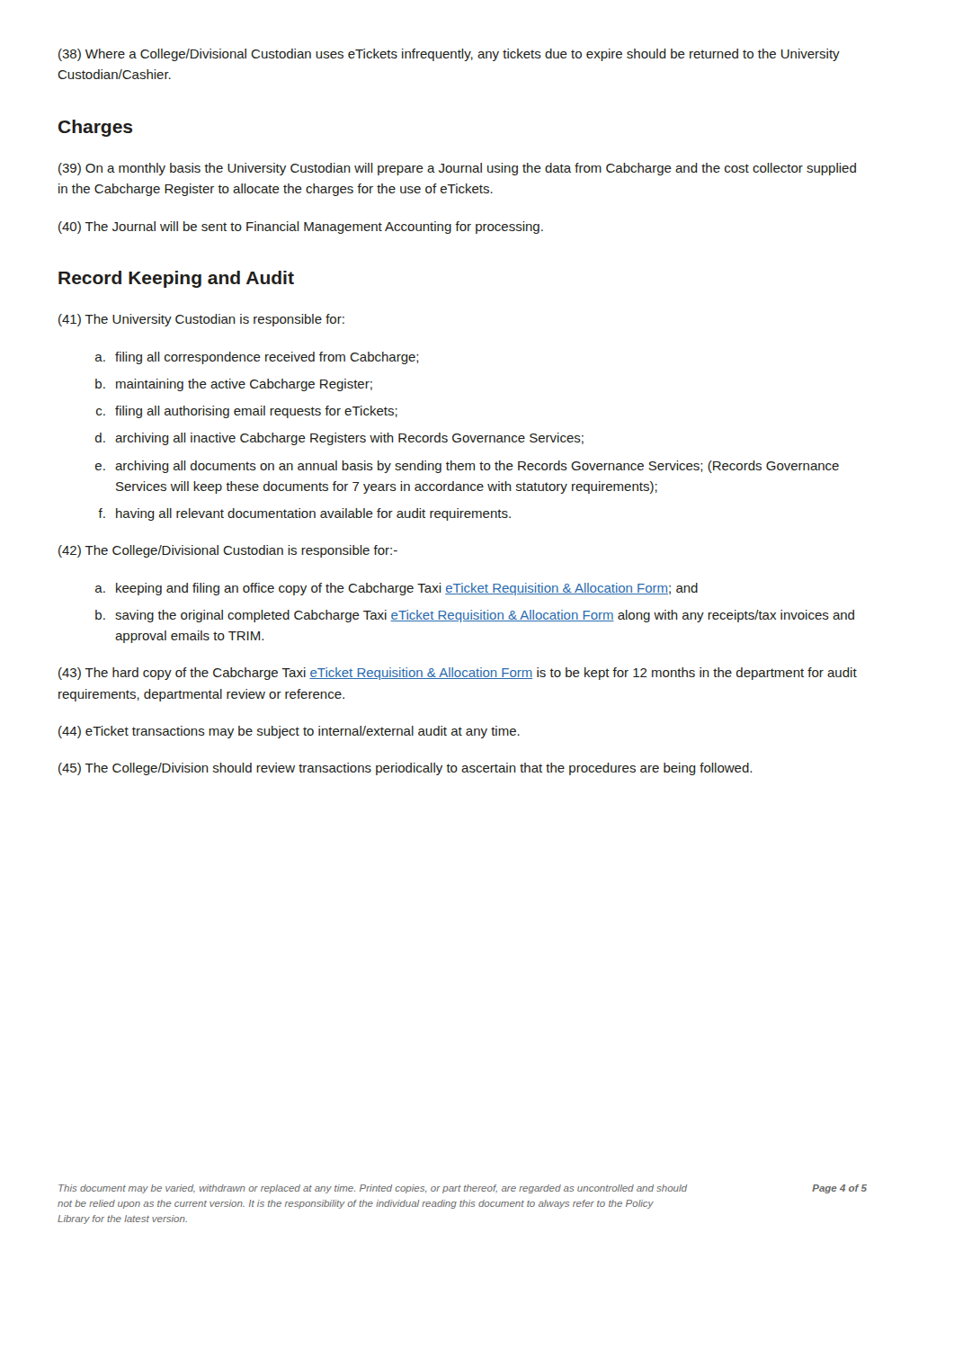(38) Where a College/Divisional Custodian uses eTickets infrequently, any tickets due to expire should be returned to the University Custodian/Cashier.
Charges
(39) On a monthly basis the University Custodian will prepare a Journal using the data from Cabcharge and the cost collector supplied in the Cabcharge Register to allocate the charges for the use of eTickets.
(40) The Journal will be sent to Financial Management Accounting for processing.
Record Keeping and Audit
(41) The University Custodian is responsible for:
filing all correspondence received from Cabcharge;
maintaining the active Cabcharge Register;
filing all authorising email requests for eTickets;
archiving all inactive Cabcharge Registers with Records Governance Services;
archiving all documents on an annual basis by sending them to the Records Governance Services; (Records Governance Services will keep these documents for 7 years in accordance with statutory requirements);
having all relevant documentation available for audit requirements.
(42) The College/Divisional Custodian is responsible for:-
keeping and filing an office copy of the Cabcharge Taxi eTicket Requisition & Allocation Form; and
saving the original completed Cabcharge Taxi eTicket Requisition & Allocation Form along with any receipts/tax invoices and approval emails to TRIM.
(43) The hard copy of the Cabcharge Taxi eTicket Requisition & Allocation Form is to be kept for 12 months in the department for audit requirements, departmental review or reference.
(44) eTicket transactions may be subject to internal/external audit at any time.
(45) The College/Division should review transactions periodically to ascertain that the procedures are being followed.
This document may be varied, withdrawn or replaced at any time. Printed copies, or part thereof, are regarded as uncontrolled and should not be relied upon as the current version. It is the responsibility of the individual reading this document to always refer to the Policy Library for the latest version.
Page 4 of 5